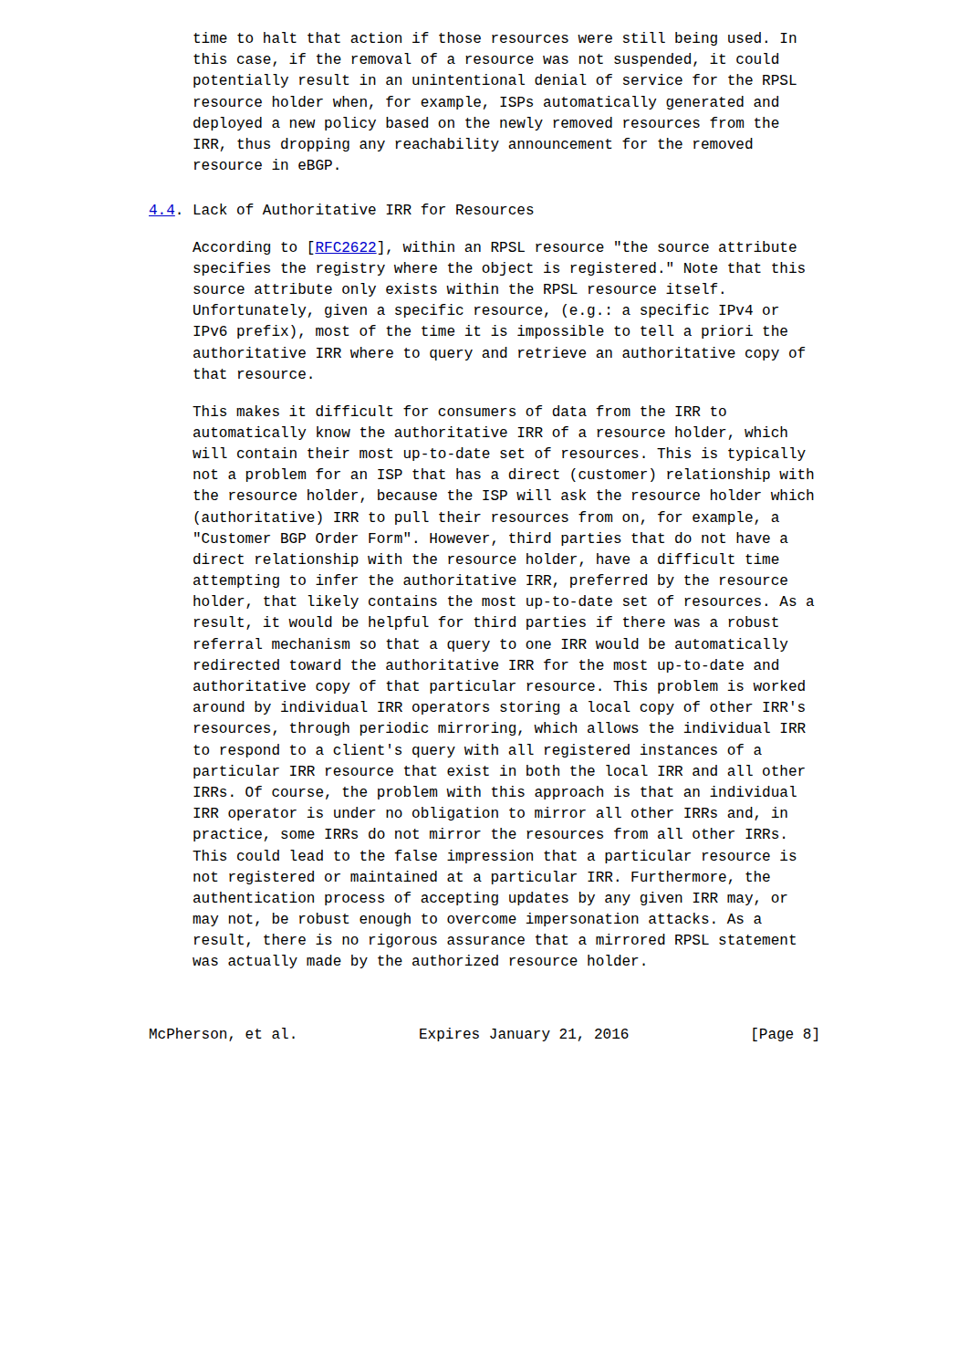time to halt that action if those resources were still being used. In this case, if the removal of a resource was not suspended, it could potentially result in an unintentional denial of service for the RPSL resource holder when, for example, ISPs automatically generated and deployed a new policy based on the newly removed resources from the IRR, thus dropping any reachability announcement for the removed resource in eBGP.
4.4. Lack of Authoritative IRR for Resources
According to [RFC2622], within an RPSL resource "the source attribute specifies the registry where the object is registered." Note that this source attribute only exists within the RPSL resource itself. Unfortunately, given a specific resource, (e.g.: a specific IPv4 or IPv6 prefix), most of the time it is impossible to tell a priori the authoritative IRR where to query and retrieve an authoritative copy of that resource.
This makes it difficult for consumers of data from the IRR to automatically know the authoritative IRR of a resource holder, which will contain their most up-to-date set of resources. This is typically not a problem for an ISP that has a direct (customer) relationship with the resource holder, because the ISP will ask the resource holder which (authoritative) IRR to pull their resources from on, for example, a "Customer BGP Order Form". However, third parties that do not have a direct relationship with the resource holder, have a difficult time attempting to infer the authoritative IRR, preferred by the resource holder, that likely contains the most up-to-date set of resources. As a result, it would be helpful for third parties if there was a robust referral mechanism so that a query to one IRR would be automatically redirected toward the authoritative IRR for the most up-to-date and authoritative copy of that particular resource. This problem is worked around by individual IRR operators storing a local copy of other IRR's resources, through periodic mirroring, which allows the individual IRR to respond to a client's query with all registered instances of a particular IRR resource that exist in both the local IRR and all other IRRs. Of course, the problem with this approach is that an individual IRR operator is under no obligation to mirror all other IRRs and, in practice, some IRRs do not mirror the resources from all other IRRs. This could lead to the false impression that a particular resource is not registered or maintained at a particular IRR. Furthermore, the authentication process of accepting updates by any given IRR may, or may not, be robust enough to overcome impersonation attacks. As a result, there is no rigorous assurance that a mirrored RPSL statement was actually made by the authorized resource holder.
McPherson, et al. Expires January 21, 2016 [Page 8]